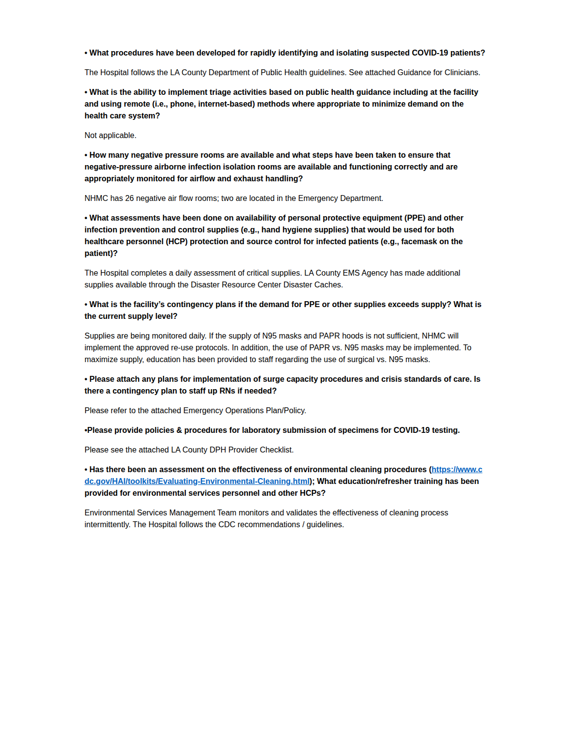• What procedures have been developed for rapidly identifying and isolating suspected COVID-19 patients?
The Hospital follows the LA County Department of Public Health guidelines. See attached Guidance for Clinicians.
• What is the ability to implement triage activities based on public health guidance including at the facility and using remote (i.e., phone, internet-based) methods where appropriate to minimize demand on the health care system?
Not applicable.
• How many negative pressure rooms are available and what steps have been taken to ensure that negative-pressure airborne infection isolation rooms are available and functioning correctly and are appropriately monitored for airflow and exhaust handling?
NHMC has 26 negative air flow rooms; two are located in the Emergency Department.
• What assessments have been done on availability of personal protective equipment (PPE) and other infection prevention and control supplies (e.g., hand hygiene supplies) that would be used for both healthcare personnel (HCP) protection and source control for infected patients (e.g., facemask on the patient)?
The Hospital completes a daily assessment of critical supplies. LA County EMS Agency has made additional supplies available through the Disaster Resource Center Disaster Caches.
• What is the facility’s contingency plans if the demand for PPE or other supplies exceeds supply? What is the current supply level?
Supplies are being monitored daily. If the supply of N95 masks and PAPR hoods is not sufficient, NHMC will implement the approved re-use protocols. In addition, the use of PAPR vs. N95 masks may be implemented. To maximize supply, education has been provided to staff regarding the use of surgical vs. N95 masks.
• Please attach any plans for implementation of surge capacity procedures and crisis standards of care. Is there a contingency plan to staff up RNs if needed?
Please refer to the attached Emergency Operations Plan/Policy.
•Please provide policies & procedures for laboratory submission of specimens for COVID-19 testing.
Please see the attached LA County DPH Provider Checklist.
• Has there been an assessment on the effectiveness of environmental cleaning procedures (https://www.cdc.gov/HAI/toolkits/Evaluating-Environmental-Cleaning.html); What education/refresher training has been provided for environmental services personnel and other HCPs?
Environmental Services Management Team monitors and validates the effectiveness of cleaning process intermittently. The Hospital follows the CDC recommendations / guidelines.